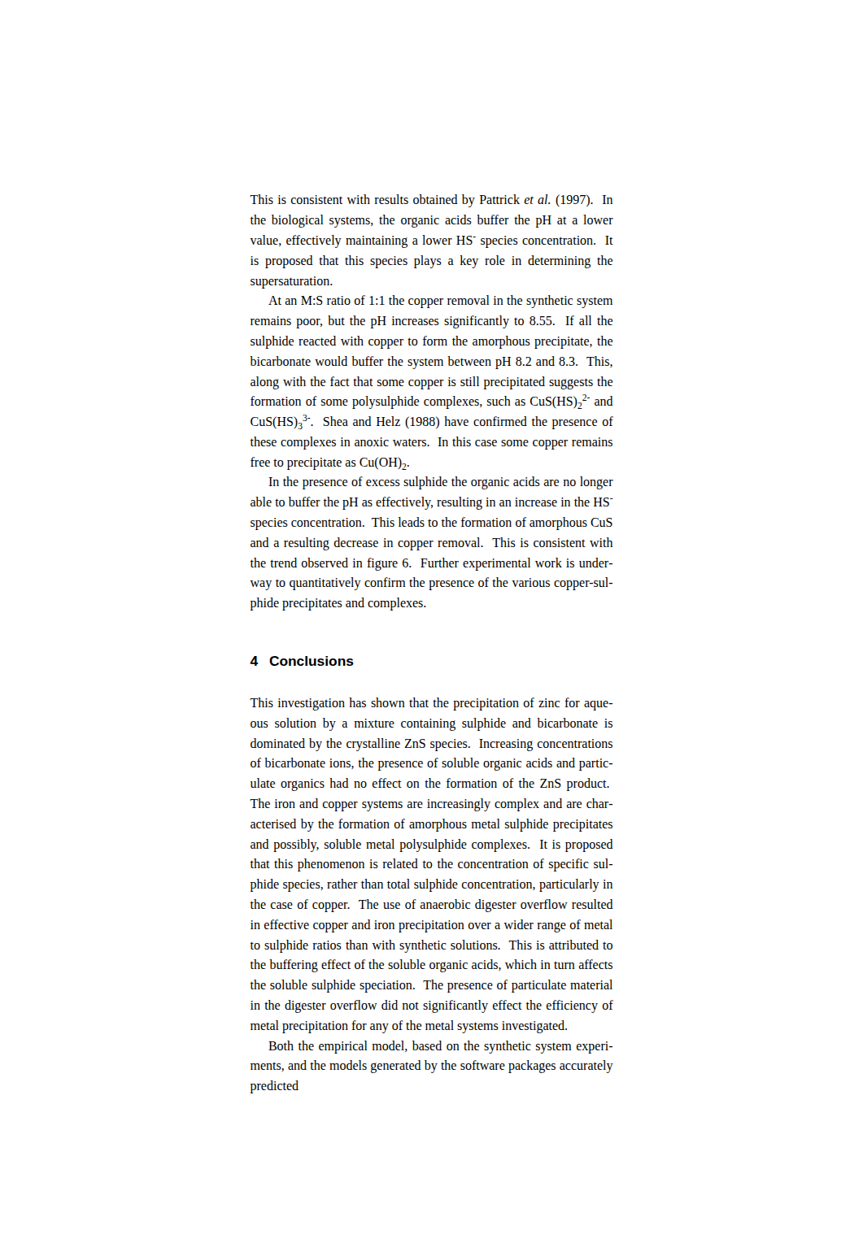This is consistent with results obtained by Pattrick et al. (1997). In the biological systems, the organic acids buffer the pH at a lower value, effectively maintaining a lower HS- species concentration. It is proposed that this species plays a key role in determining the supersaturation.
At an M:S ratio of 1:1 the copper removal in the synthetic system remains poor, but the pH increases significantly to 8.55. If all the sulphide reacted with copper to form the amorphous precipitate, the bicarbonate would buffer the system between pH 8.2 and 8.3. This, along with the fact that some copper is still precipitated suggests the formation of some polysulphide complexes, such as CuS(HS)22- and CuS(HS)33-. Shea and Helz (1988) have confirmed the presence of these complexes in anoxic waters. In this case some copper remains free to precipitate as Cu(OH)2.
In the presence of excess sulphide the organic acids are no longer able to buffer the pH as effectively, resulting in an increase in the HS- species concentration. This leads to the formation of amorphous CuS and a resulting decrease in copper removal. This is consistent with the trend observed in figure 6. Further experimental work is underway to quantitatively confirm the presence of the various copper-sulphide precipitates and complexes.
4 Conclusions
This investigation has shown that the precipitation of zinc for aqueous solution by a mixture containing sulphide and bicarbonate is dominated by the crystalline ZnS species. Increasing concentrations of bicarbonate ions, the presence of soluble organic acids and particulate organics had no effect on the formation of the ZnS product. The iron and copper systems are increasingly complex and are characterised by the formation of amorphous metal sulphide precipitates and possibly, soluble metal polysulphide complexes. It is proposed that this phenomenon is related to the concentration of specific sulphide species, rather than total sulphide concentration, particularly in the case of copper. The use of anaerobic digester overflow resulted in effective copper and iron precipitation over a wider range of metal to sulphide ratios than with synthetic solutions. This is attributed to the buffering effect of the soluble organic acids, which in turn affects the soluble sulphide speciation. The presence of particulate material in the digester overflow did not significantly effect the efficiency of metal precipitation for any of the metal systems investigated.
Both the empirical model, based on the synthetic system experiments, and the models generated by the software packages accurately predicted